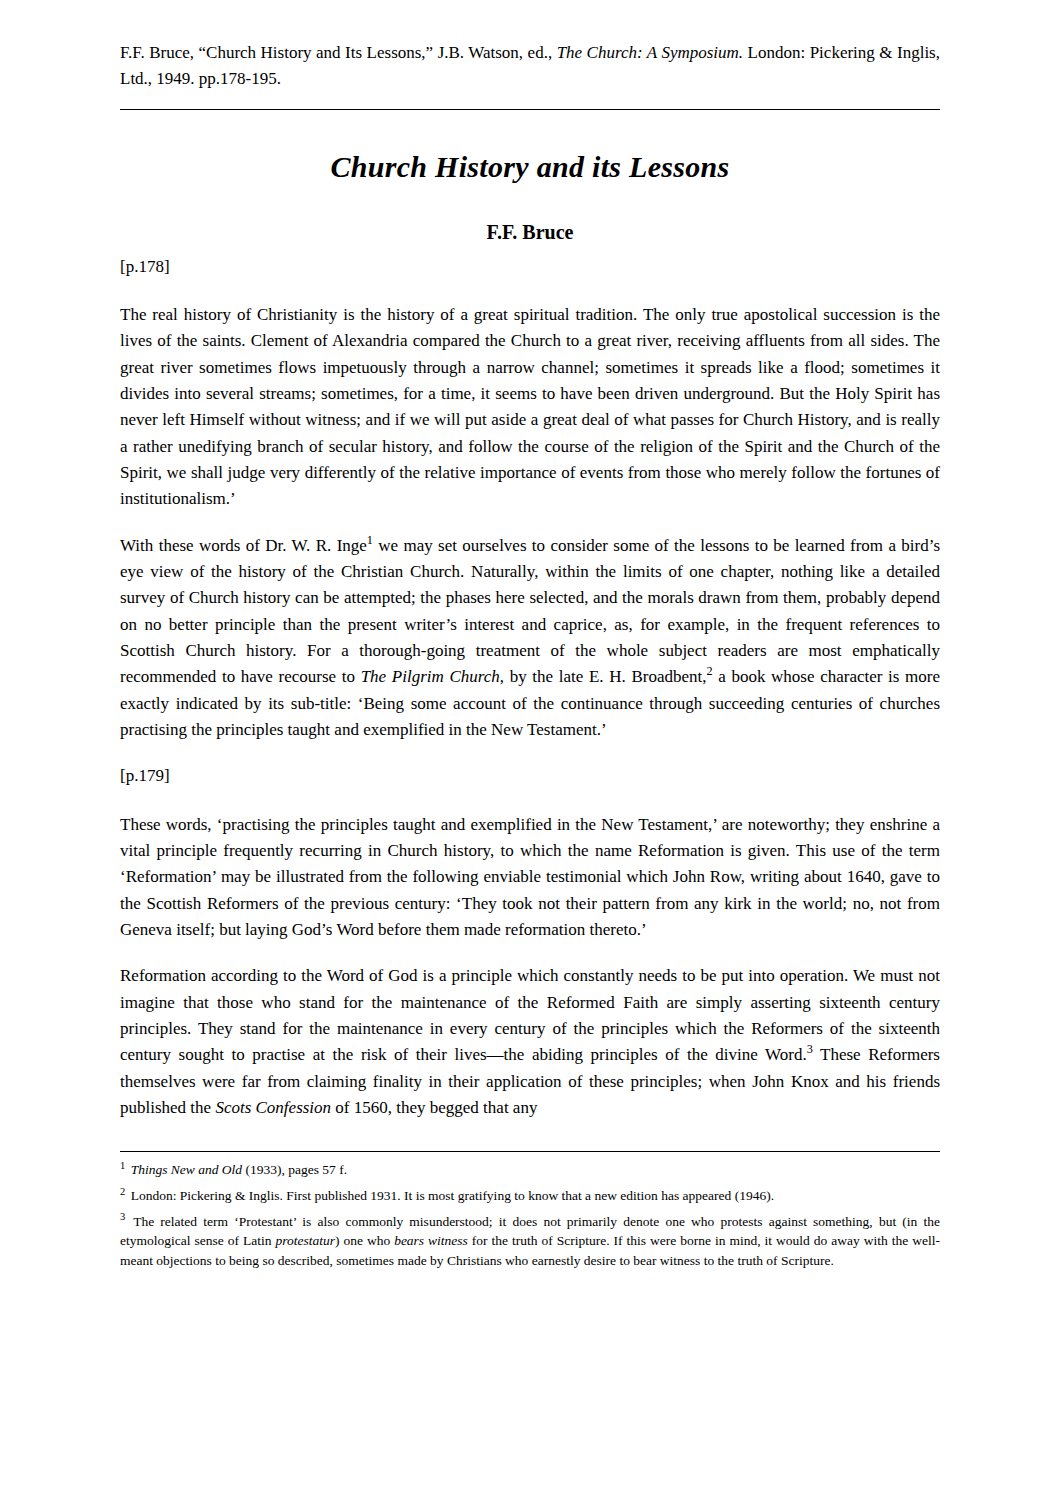F.F. Bruce, “Church History and Its Lessons,” J.B. Watson, ed., The Church: A Symposium. London: Pickering & Inglis, Ltd., 1949. pp.178-195.
Church History and its Lessons
F.F. Bruce
[p.178]
The real history of Christianity is the history of a great spiritual tradition. The only true apostolical succession is the lives of the saints. Clement of Alexandria compared the Church to a great river, receiving affluents from all sides. The great river sometimes flows impetuously through a narrow channel; sometimes it spreads like a flood; sometimes it divides into several streams; sometimes, for a time, it seems to have been driven underground. But the Holy Spirit has never left Himself without witness; and if we will put aside a great deal of what passes for Church History, and is really a rather unedifying branch of secular history, and follow the course of the religion of the Spirit and the Church of the Spirit, we shall judge very differently of the relative importance of events from those who merely follow the fortunes of institutionalism.’
With these words of Dr. W. R. Inge1 we may set ourselves to consider some of the lessons to be learned from a bird’s eye view of the history of the Christian Church. Naturally, within the limits of one chapter, nothing like a detailed survey of Church history can be attempted; the phases here selected, and the morals drawn from them, probably depend on no better principle than the present writer’s interest and caprice, as, for example, in the frequent references to Scottish Church history. For a thorough-going treatment of the whole subject readers are most emphatically recommended to have recourse to The Pilgrim Church, by the late E. H. Broadbent,2 a book whose character is more exactly indicated by its sub-title: ‘Being some account of the continuance through succeeding centuries of churches practising the principles taught and exemplified in the New Testament.’
[p.179]
These words, ‘practising the principles taught and exemplified in the New Testament,’ are noteworthy; they enshrine a vital principle frequently recurring in Church history, to which the name Reformation is given. This use of the term ‘Reformation’ may be illustrated from the following enviable testimonial which John Row, writing about 1640, gave to the Scottish Reformers of the previous century: ‘They took not their pattern from any kirk in the world; no, not from Geneva itself; but laying God’s Word before them made reformation thereto.’
Reformation according to the Word of God is a principle which constantly needs to be put into operation. We must not imagine that those who stand for the maintenance of the Reformed Faith are simply asserting sixteenth century principles. They stand for the maintenance in every century of the principles which the Reformers of the sixteenth century sought to practise at the risk of their lives—the abiding principles of the divine Word.3 These Reformers themselves were far from claiming finality in their application of these principles; when John Knox and his friends published the Scots Confession of 1560, they begged that any
1 Things New and Old (1933), pages 57 f.
2 London: Pickering & Inglis. First published 1931. It is most gratifying to know that a new edition has appeared (1946).
3 The related term ‘Protestant’ is also commonly misunderstood; it does not primarily denote one who protests against something, but (in the etymological sense of Latin protestatur) one who bears witness for the truth of Scripture. If this were borne in mind, it would do away with the well-meant objections to being so described, sometimes made by Christians who earnestly desire to bear witness to the truth of Scripture.